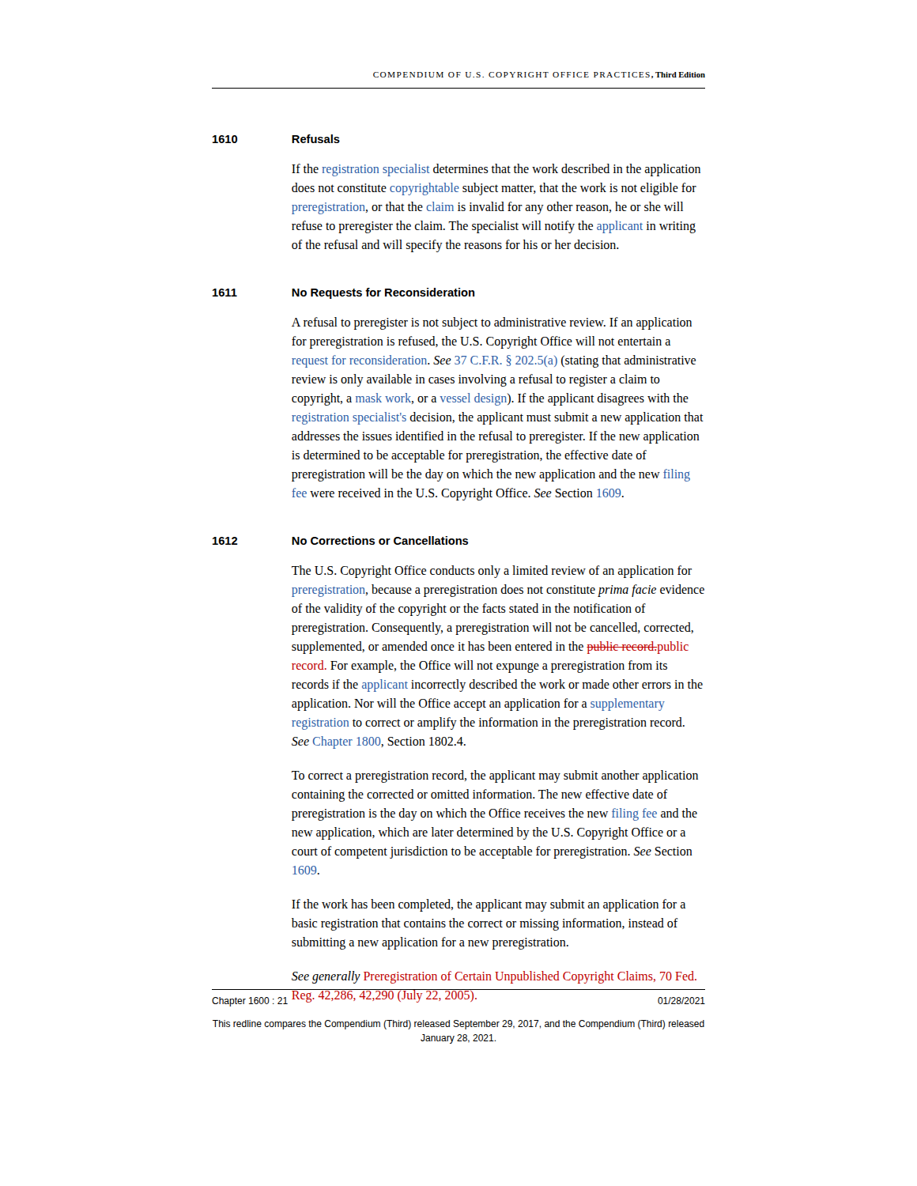COMPENDIUM OF U.S. COPYRIGHT OFFICE PRACTICES, Third Edition
1610 Refusals
If the registration specialist determines that the work described in the application does not constitute copyrightable subject matter, that the work is not eligible for preregistration, or that the claim is invalid for any other reason, he or she will refuse to preregister the claim. The specialist will notify the applicant in writing of the refusal and will specify the reasons for his or her decision.
1611 No Requests for Reconsideration
A refusal to preregister is not subject to administrative review. If an application for preregistration is refused, the U.S. Copyright Office will not entertain a request for reconsideration. See 37 C.F.R. § 202.5(a) (stating that administrative review is only available in cases involving a refusal to register a claim to copyright, a mask work, or a vessel design). If the applicant disagrees with the registration specialist's decision, the applicant must submit a new application that addresses the issues identified in the refusal to preregister. If the new application is determined to be acceptable for preregistration, the effective date of preregistration will be the day on which the new application and the new filing fee were received in the U.S. Copyright Office. See Section 1609.
1612 No Corrections or Cancellations
The U.S. Copyright Office conducts only a limited review of an application for preregistration, because a preregistration does not constitute prima facie evidence of the validity of the copyright or the facts stated in the notification of preregistration. Consequently, a preregistration will not be cancelled, corrected, supplemented, or amended once it has been entered in the public record. public record. For example, the Office will not expunge a preregistration from its records if the applicant incorrectly described the work or made other errors in the application. Nor will the Office accept an application for a supplementary registration to correct or amplify the information in the preregistration record. See Chapter 1800, Section 1802.4.
To correct a preregistration record, the applicant may submit another application containing the corrected or omitted information. The new effective date of preregistration is the day on which the Office receives the new filing fee and the new application, which are later determined by the U.S. Copyright Office or a court of competent jurisdiction to be acceptable for preregistration. See Section 1609.
If the work has been completed, the applicant may submit an application for a basic registration that contains the correct or missing information, instead of submitting a new application for a new preregistration.
See generally Preregistration of Certain Unpublished Copyright Claims, 70 Fed. Reg. 42,286, 42,290 (July 22, 2005).
Chapter 1600 : 21 01/28/2021
This redline compares the Compendium (Third) released September 29, 2017, and the Compendium (Third) released January 28, 2021.